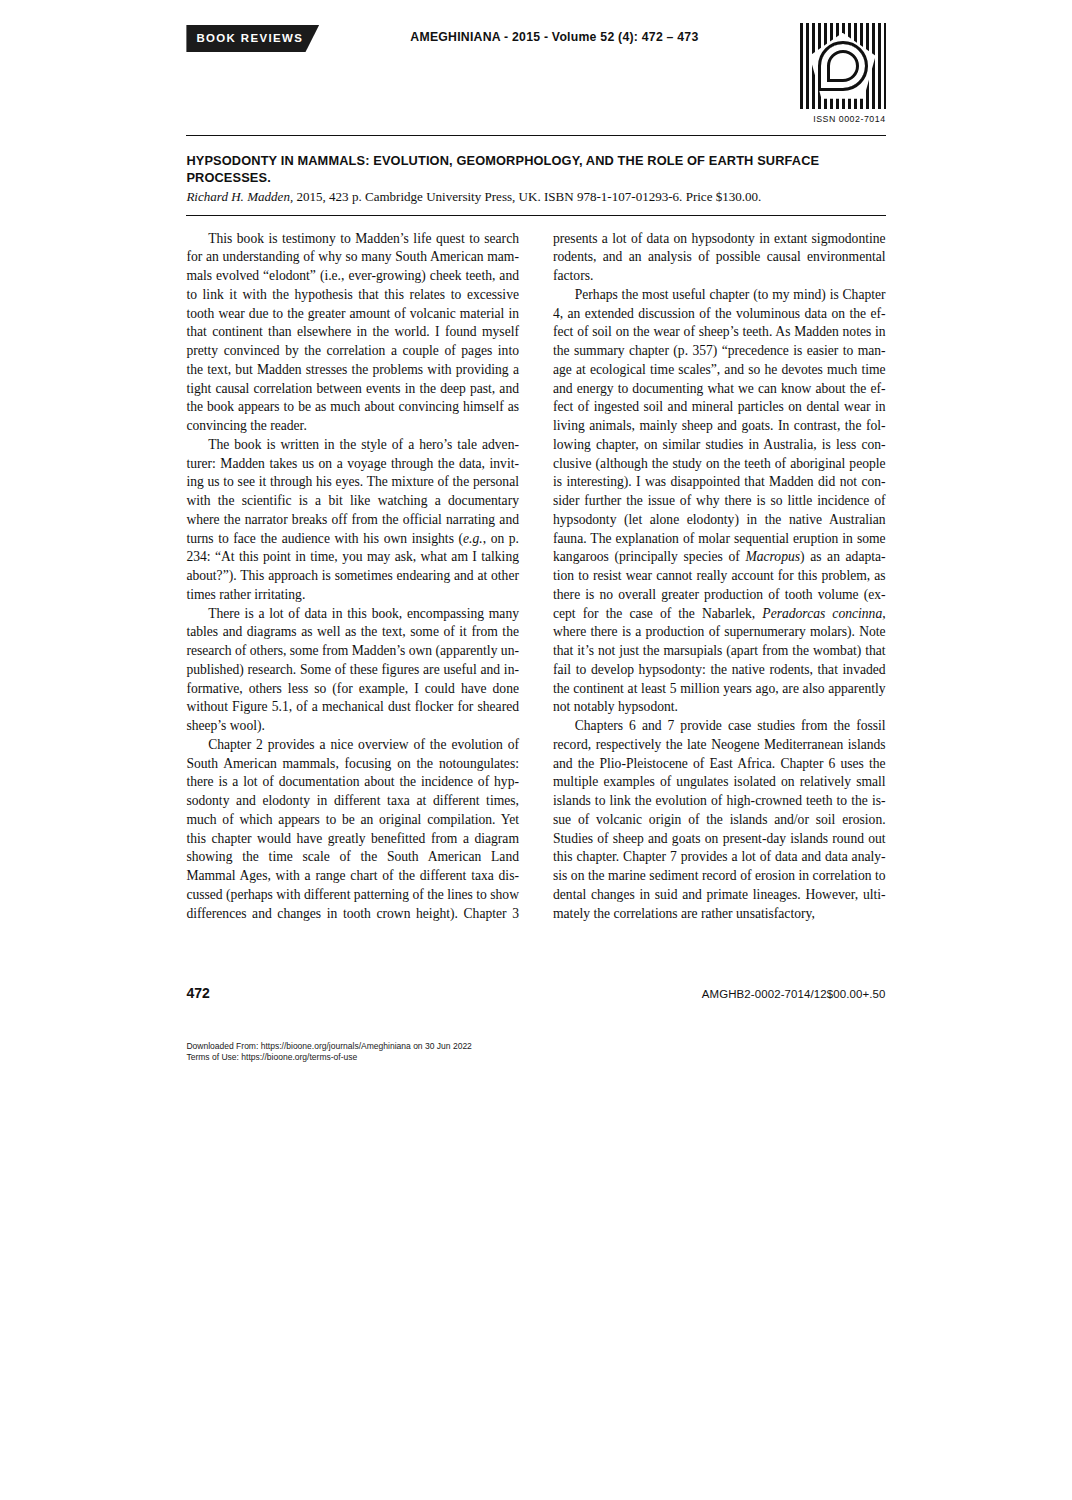BOOK REVIEWS
AMEGHINIANA - 2015 - Volume 52 (4): 472 – 473
ISSN 0002-7014
HYPSODONTY IN MAMMALS: EVOLUTION, GEOMORPHOLOGY, AND THE ROLE OF EARTH SURFACE PROCESSES.
Richard H. Madden, 2015, 423 p. Cambridge University Press, UK. ISBN 978-1-107-01293-6. Price $130.00.
This book is testimony to Madden’s life quest to search for an understanding of why so many South American mammals evolved “elodont” (i.e., ever-growing) cheek teeth, and to link it with the hypothesis that this relates to excessive tooth wear due to the greater amount of volcanic material in that continent than elsewhere in the world. I found myself pretty convinced by the correlation a couple of pages into the text, but Madden stresses the problems with providing a tight causal correlation between events in the deep past, and the book appears to be as much about convincing himself as convincing the reader.
The book is written in the style of a hero’s tale adventurer: Madden takes us on a voyage through the data, inviting us to see it through his eyes. The mixture of the personal with the scientific is a bit like watching a documentary where the narrator breaks off from the official narrating and turns to face the audience with his own insights (e.g., on p. 234: “At this point in time, you may ask, what am I talking about?”). This approach is sometimes endearing and at other times rather irritating.
There is a lot of data in this book, encompassing many tables and diagrams as well as the text, some of it from the research of others, some from Madden’s own (apparently unpublished) research. Some of these figures are useful and informative, others less so (for example, I could have done without Figure 5.1, of a mechanical dust flocker for sheared sheep’s wool).
Chapter 2 provides a nice overview of the evolution of South American mammals, focusing on the notoungulates: there is a lot of documentation about the incidence of hypsodonty and elodonty in different taxa at different times, much of which appears to be an original compilation. Yet this chapter would have greatly benefitted from a diagram showing the time scale of the South American Land Mammal Ages, with a range chart of the different taxa discussed (perhaps with different patterning of the lines to show differences and changes in tooth crown height). Chapter 3 presents a lot of data on hypsodonty in extant sigmodontine rodents, and an analysis of possible causal environmental factors.
Perhaps the most useful chapter (to my mind) is Chapter 4, an extended discussion of the voluminous data on the effect of soil on the wear of sheep’s teeth. As Madden notes in the summary chapter (p. 357) “precedence is easier to manage at ecological time scales”, and so he devotes much time and energy to documenting what we can know about the effect of ingested soil and mineral particles on dental wear in living animals, mainly sheep and goats. In contrast, the following chapter, on similar studies in Australia, is less conclusive (although the study on the teeth of aboriginal people is interesting). I was disappointed that Madden did not consider further the issue of why there is so little incidence of hypsodonty (let alone elodonty) in the native Australian fauna. The explanation of molar sequential eruption in some kangaroos (principally species of Macropus) as an adaptation to resist wear cannot really account for this problem, as there is no overall greater production of tooth volume (except for the case of the Nabarlek, Peradorcas concinna, where there is a production of supernumerary molars). Note that it’s not just the marsupials (apart from the wombat) that fail to develop hypsodonty: the native rodents, that invaded the continent at least 5 million years ago, are also apparently not notably hypsodont.
Chapters 6 and 7 provide case studies from the fossil record, respectively the late Neogene Mediterranean islands and the Plio-Pleistocene of East Africa. Chapter 6 uses the multiple examples of ungulates isolated on relatively small islands to link the evolution of high-crowned teeth to the issue of volcanic origin of the islands and/or soil erosion. Studies of sheep and goats on present-day islands round out this chapter. Chapter 7 provides a lot of data and data analysis on the marine sediment record of erosion in correlation to dental changes in suid and primate lineages. However, ultimately the correlations are rather unsatisfactory,
472
AMGHB2-0002-7014/12$00.00+.50
Downloaded From: https://bioone.org/journals/Ameghiniana on 30 Jun 2022
Terms of Use: https://bioone.org/terms-of-use